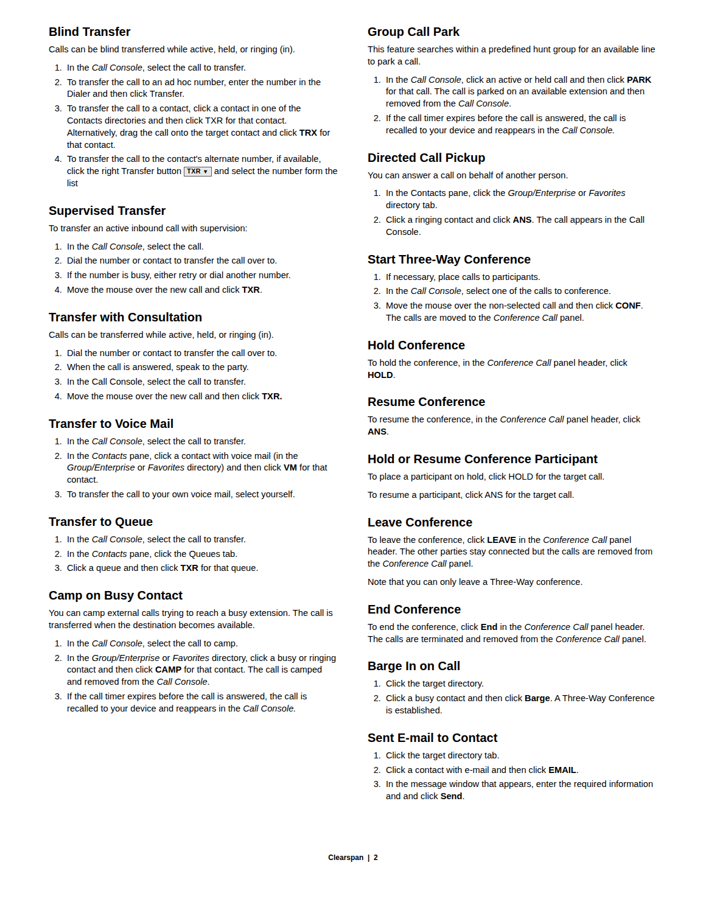Blind Transfer
Calls can be blind transferred while active, held, or ringing (in).
In the Call Console, select the call to transfer.
To transfer the call to an ad hoc number, enter the number in the Dialer and then click Transfer.
To transfer the call to a contact, click a contact in one of the Contacts directories and then click TXR for that contact. Alternatively, drag the call onto the target contact and click TRX for that contact.
To transfer the call to the contact's alternate number, if available, click the right Transfer button TXR▼ and select the number form the list
Supervised Transfer
To transfer an active inbound call with supervision:
In the Call Console, select the call.
Dial the number or contact to transfer the call over to.
If the number is busy, either retry or dial another number.
Move the mouse over the new call and click TXR.
Transfer with Consultation
Calls can be transferred while active, held, or ringing (in).
Dial the number or contact to transfer the call over to.
When the call is answered, speak to the party.
In the Call Console, select the call to transfer.
Move the mouse over the new call and then click TXR.
Transfer to Voice Mail
In the Call Console, select the call to transfer.
In the Contacts pane, click a contact with voice mail (in the Group/Enterprise or Favorites directory) and then click VM for that contact.
To transfer the call to your own voice mail, select yourself.
Transfer to Queue
In the Call Console, select the call to transfer.
In the Contacts pane, click the Queues tab.
Click a queue and then click TXR for that queue.
Camp on Busy Contact
You can camp external calls trying to reach a busy extension. The call is transferred when the destination becomes available.
In the Call Console, select the call to camp.
In the Group/Enterprise or Favorites directory, click a busy or ringing contact and then click CAMP for that contact. The call is camped and removed from the Call Console.
If the call timer expires before the call is answered, the call is recalled to your device and reappears in the Call Console.
Group Call Park
This feature searches within a predefined hunt group for an available line to park a call.
In the Call Console, click an active or held call and then click PARK for that call. The call is parked on an available extension and then removed from the Call Console.
If the call timer expires before the call is answered, the call is recalled to your device and reappears in the Call Console.
Directed Call Pickup
You can answer a call on behalf of another person.
In the Contacts pane, click the Group/Enterprise or Favorites directory tab.
Click a ringing contact and click ANS. The call appears in the Call Console.
Start Three-Way Conference
If necessary, place calls to participants.
In the Call Console, select one of the calls to conference.
Move the mouse over the non-selected call and then click CONF. The calls are moved to the Conference Call panel.
Hold Conference
To hold the conference, in the Conference Call panel header, click HOLD.
Resume Conference
To resume the conference, in the Conference Call panel header, click ANS.
Hold or Resume Conference Participant
To place a participant on hold, click HOLD for the target call.
To resume a participant, click ANS for the target call.
Leave Conference
To leave the conference, click LEAVE in the Conference Call panel header. The other parties stay connected but the calls are removed from the Conference Call panel.
Note that you can only leave a Three-Way conference.
End Conference
To end the conference, click End in the Conference Call panel header. The calls are terminated and removed from the Conference Call panel.
Barge In on Call
Click the target directory.
Click a busy contact and then click Barge. A Three-Way Conference is established.
Sent E-mail to Contact
Click the target directory tab.
Click a contact with e-mail and then click EMAIL.
In the message window that appears, enter the required information and and click Send.
Clearspan | 2